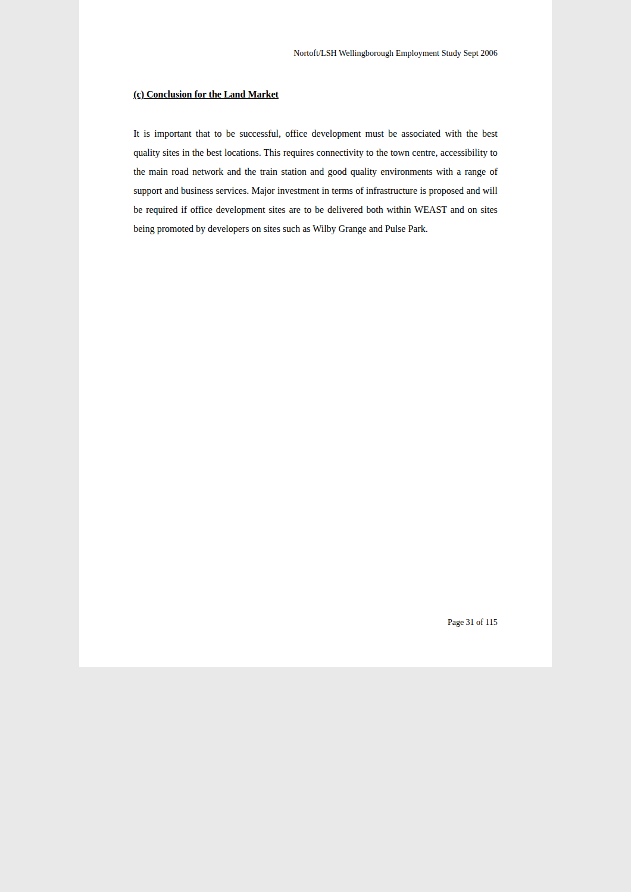Nortoft/LSH Wellingborough Employment Study Sept 2006
(c) Conclusion for the Land Market
It is important that to be successful, office development must be associated with the best quality sites in the best locations. This requires connectivity to the town centre, accessibility to the main road network and the train station and good quality environments with a range of support and business services. Major investment in terms of infrastructure is proposed and will be required if office development sites are to be delivered both within WEAST and on sites being promoted by developers on sites such as Wilby Grange and Pulse Park.
Page 31 of 115